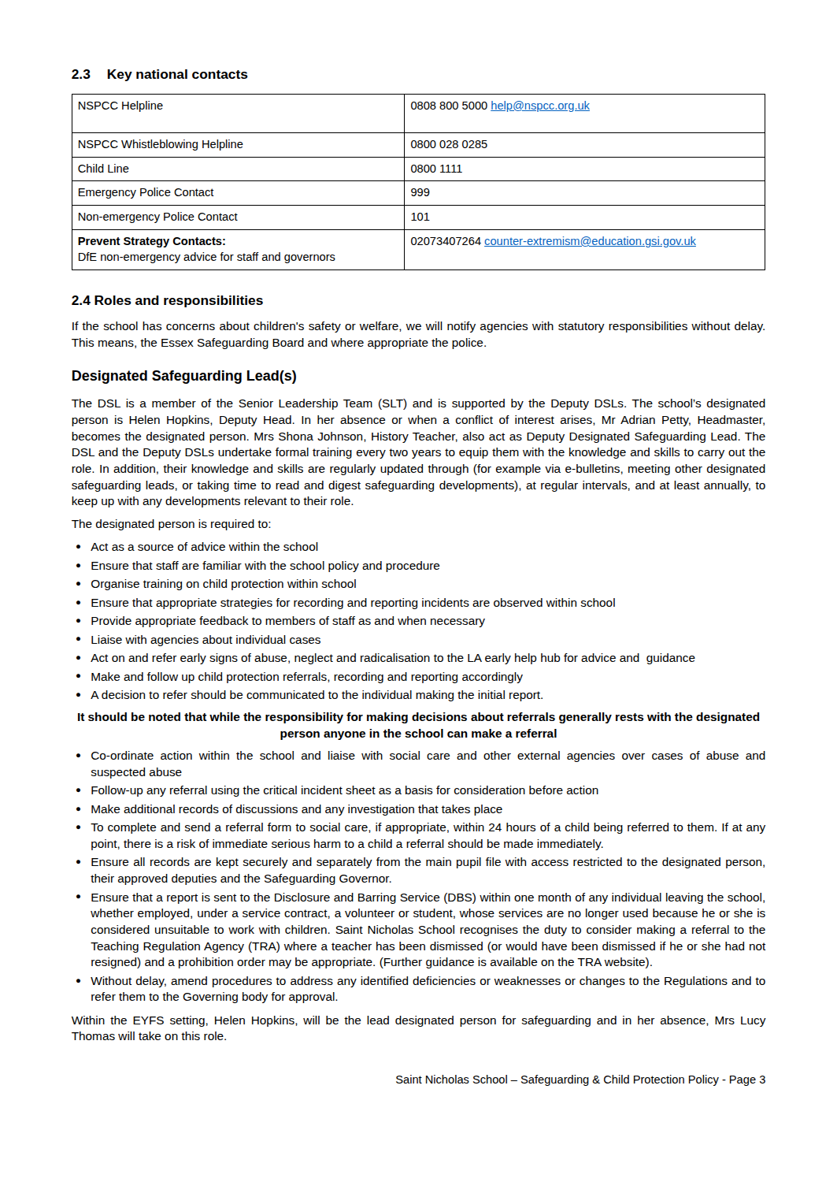2.3 Key national contacts
| NSPCC Helpline | 0808 800 5000 help@nspcc.org.uk |
| NSPCC Whistleblowing Helpline | 0800 028 0285 |
| Child Line | 0800 1111 |
| Emergency Police Contact | 999 |
| Non-emergency Police Contact | 101 |
| Prevent Strategy Contacts: DfE non-emergency advice for staff and governors | 02073407264 counter-extremism@education.gsi.gov.uk |
2.4 Roles and responsibilities
If the school has concerns about children's safety or welfare, we will notify agencies with statutory responsibilities without delay. This means, the Essex Safeguarding Board and where appropriate the police.
Designated Safeguarding Lead(s)
The DSL is a member of the Senior Leadership Team (SLT) and is supported by the Deputy DSLs. The school’s designated person is Helen Hopkins, Deputy Head. In her absence or when a conflict of interest arises, Mr Adrian Petty, Headmaster, becomes the designated person. Mrs Shona Johnson, History Teacher, also act as Deputy Designated Safeguarding Lead. The DSL and the Deputy DSLs undertake formal training every two years to equip them with the knowledge and skills to carry out the role. In addition, their knowledge and skills are regularly updated through (for example via e-bulletins, meeting other designated safeguarding leads, or taking time to read and digest safeguarding developments), at regular intervals, and at least annually, to keep up with any developments relevant to their role.
The designated person is required to:
Act as a source of advice within the school
Ensure that staff are familiar with the school policy and procedure
Organise training on child protection within school
Ensure that appropriate strategies for recording and reporting incidents are observed within school
Provide appropriate feedback to members of staff as and when necessary
Liaise with agencies about individual cases
Act on and refer early signs of abuse, neglect and radicalisation to the LA early help hub for advice and guidance
Make and follow up child protection referrals, recording and reporting accordingly
A decision to refer should be communicated to the individual making the initial report.
It should be noted that while the responsibility for making decisions about referrals generally rests with the designated person anyone in the school can make a referral
Co-ordinate action within the school and liaise with social care and other external agencies over cases of abuse and suspected abuse
Follow-up any referral using the critical incident sheet as a basis for consideration before action
Make additional records of discussions and any investigation that takes place
To complete and send a referral form to social care, if appropriate, within 24 hours of a child being referred to them. If at any point, there is a risk of immediate serious harm to a child a referral should be made immediately.
Ensure all records are kept securely and separately from the main pupil file with access restricted to the designated person, their approved deputies and the Safeguarding Governor.
Ensure that a report is sent to the Disclosure and Barring Service (DBS) within one month of any individual leaving the school, whether employed, under a service contract, a volunteer or student, whose services are no longer used because he or she is considered unsuitable to work with children. Saint Nicholas School recognises the duty to consider making a referral to the Teaching Regulation Agency (TRA) where a teacher has been dismissed (or would have been dismissed if he or she had not resigned) and a prohibition order may be appropriate. (Further guidance is available on the TRA website).
Without delay, amend procedures to address any identified deficiencies or weaknesses or changes to the Regulations and to refer them to the Governing body for approval.
Within the EYFS setting, Helen Hopkins, will be the lead designated person for safeguarding and in her absence, Mrs Lucy Thomas will take on this role.
Saint Nicholas School – Safeguarding & Child Protection Policy - Page 3